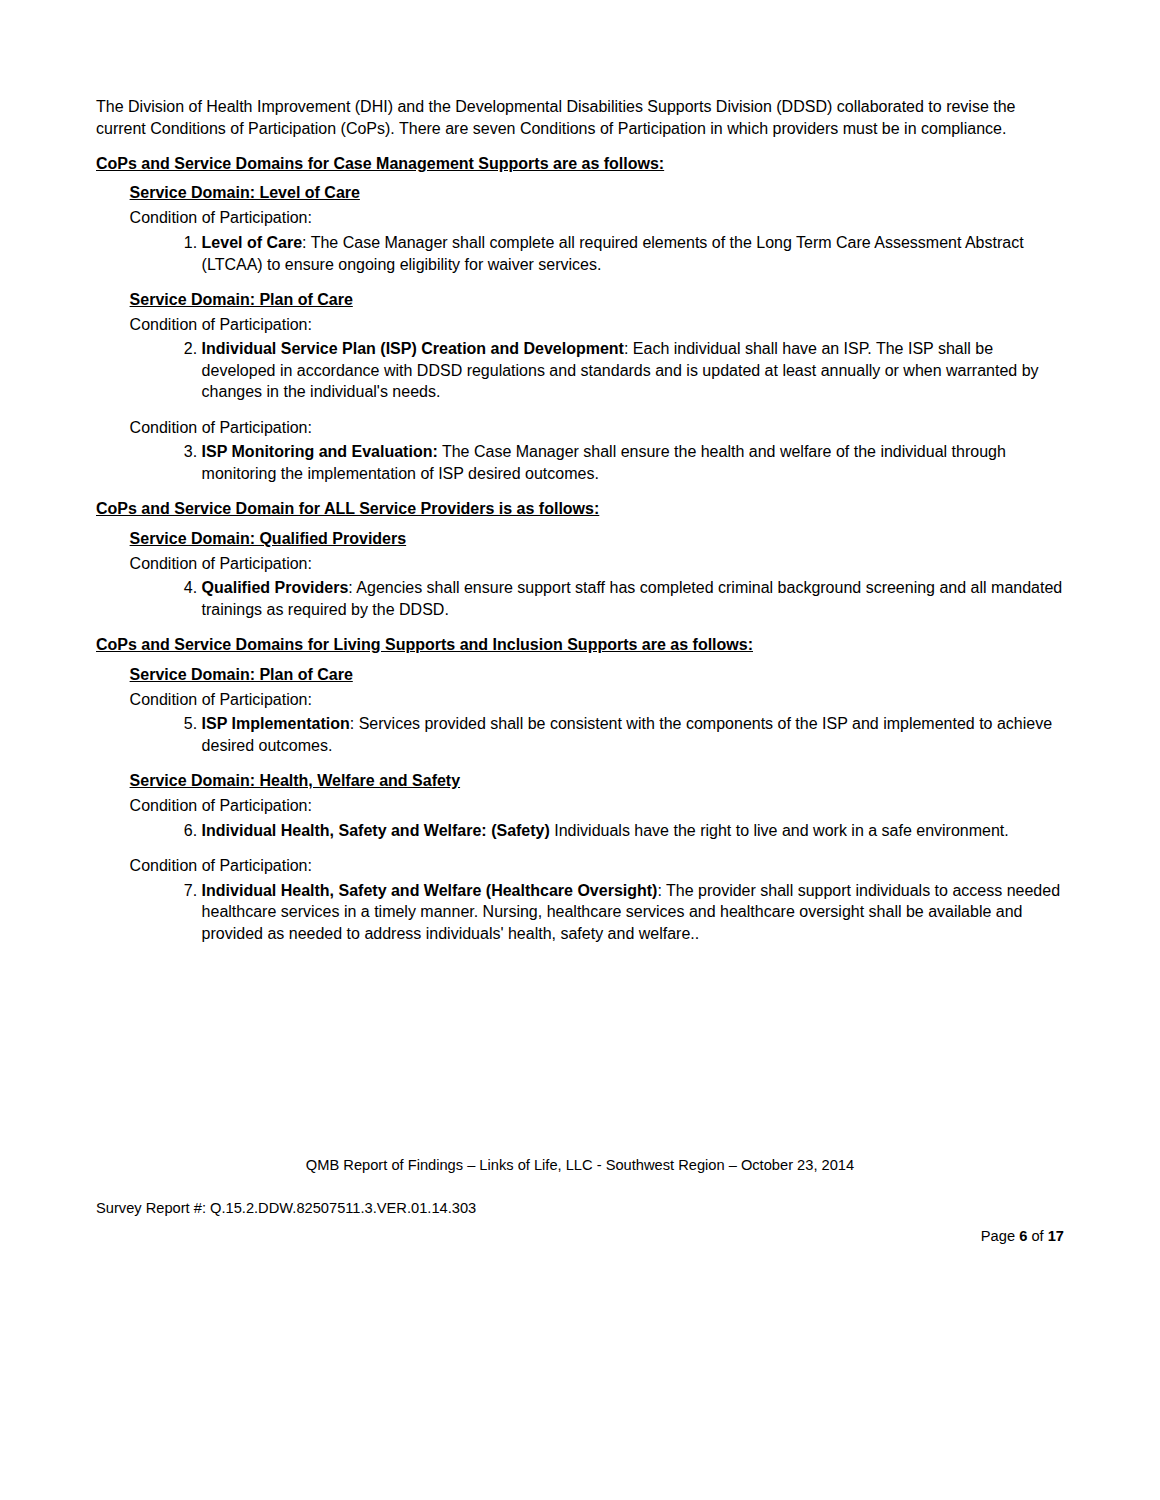The Division of Health Improvement (DHI) and the Developmental Disabilities Supports Division (DDSD) collaborated to revise the current Conditions of Participation (CoPs). There are seven Conditions of Participation in which providers must be in compliance.
CoPs and Service Domains for Case Management Supports are as follows:
Service Domain: Level of Care
Condition of Participation:
Level of Care: The Case Manager shall complete all required elements of the Long Term Care Assessment Abstract (LTCAA) to ensure ongoing eligibility for waiver services.
Service Domain: Plan of Care
Condition of Participation:
Individual Service Plan (ISP) Creation and Development: Each individual shall have an ISP. The ISP shall be developed in accordance with DDSD regulations and standards and is updated at least annually or when warranted by changes in the individual's needs.
Condition of Participation:
ISP Monitoring and Evaluation: The Case Manager shall ensure the health and welfare of the individual through monitoring the implementation of ISP desired outcomes.
CoPs and Service Domain for ALL Service Providers is as follows:
Service Domain: Qualified Providers
Condition of Participation:
Qualified Providers: Agencies shall ensure support staff has completed criminal background screening and all mandated trainings as required by the DDSD.
CoPs and Service Domains for Living Supports and Inclusion Supports are as follows:
Service Domain: Plan of Care
Condition of Participation:
ISP Implementation: Services provided shall be consistent with the components of the ISP and implemented to achieve desired outcomes.
Service Domain: Health, Welfare and Safety
Condition of Participation:
Individual Health, Safety and Welfare: (Safety) Individuals have the right to live and work in a safe environment.
Condition of Participation:
Individual Health, Safety and Welfare (Healthcare Oversight): The provider shall support individuals to access needed healthcare services in a timely manner. Nursing, healthcare services and healthcare oversight shall be available and provided as needed to address individuals' health, safety and welfare..
QMB Report of Findings – Links of Life, LLC - Southwest Region – October 23, 2014
Survey Report #: Q.15.2.DDW.82507511.3.VER.01.14.303
Page 6 of 17